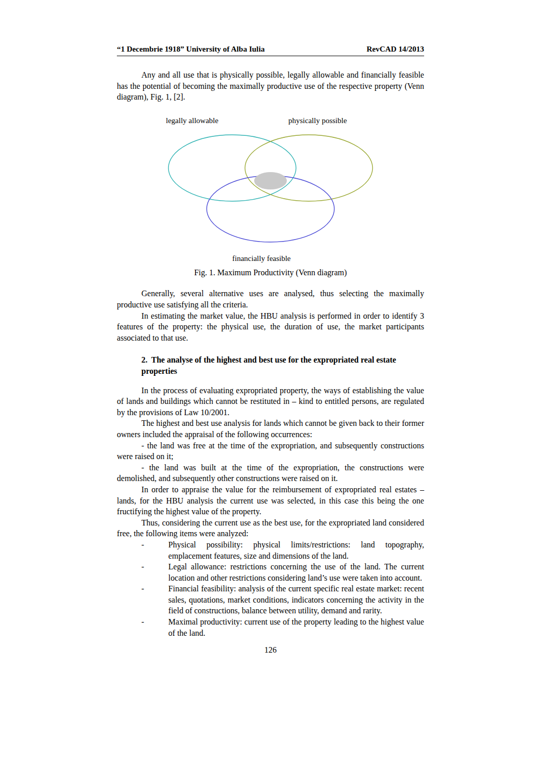“1 Decembrie 1918” University of Alba Iulia RevCAD 14/2013
Any and all use that is physically possible, legally allowable and financially feasible has the potential of becoming the maximally productive use of the respective property (Venn diagram), Fig. 1, [2].
legally allowable physically possible financially feasible
Fig. 1. Maximum Productivity (Venn diagram)
Generally, several alternative uses are analysed, thus selecting the maximally productive use satisfying all the criteria.
In estimating the market value, the HBU analysis is performed in order to identify 3 features of the property: the physical use, the duration of use, the market participants associated to that use.
2. The analyse of the highest and best use for the expropriated real estate properties
In the process of evaluating expropriated property, the ways of establishing the value of lands and buildings which cannot be restituted in – kind to entitled persons, are regulated by the provisions of Law 10/2001.
The highest and best use analysis for lands which cannot be given back to their former owners included the appraisal of the following occurrences:
- the land was free at the time of the expropriation, and subsequently constructions were raised on it;
- the land was built at the time of the expropriation, the constructions were demolished, and subsequently other constructions were raised on it.
In order to appraise the value for the reimbursement of expropriated real estates – lands, for the HBU analysis the current use was selected, in this case this being the one fructifying the highest value of the property.
Thus, considering the current use as the best use, for the expropriated land considered free, the following items were analyzed:
Physical possibility: physical limits/restrictions: land topography, emplacement features, size and dimensions of the land.
Legal allowance: restrictions concerning the use of the land. The current location and other restrictions considering land’s use were taken into account.
Financial feasibility: analysis of the current specific real estate market: recent sales, quotations, market conditions, indicators concerning the activity in the field of constructions, balance between utility, demand and rarity.
Maximal productivity: current use of the property leading to the highest value of the land.
126